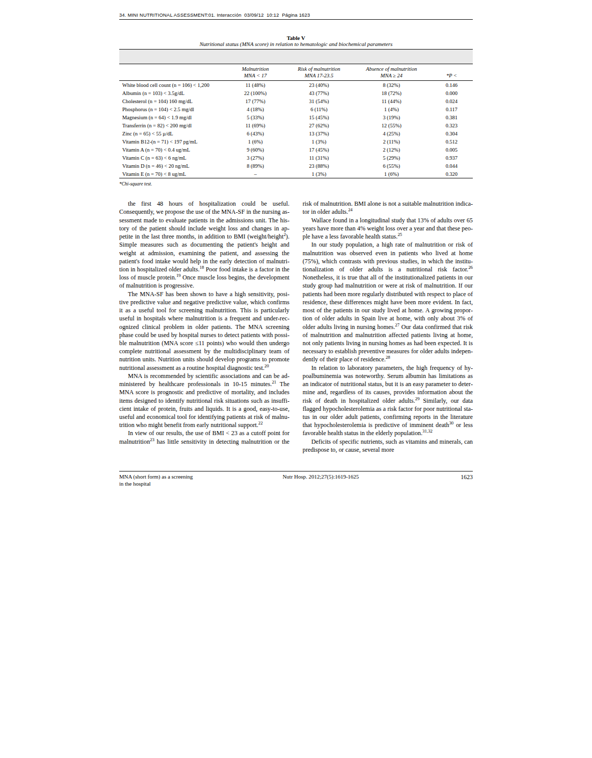34. MINI NUTRITIONAL ASSESSMENT:01. Interacción 03/09/12 10:12 Página 1623
Table V Nutritional status (MNA score) in relation to hematologic and biochemical parameters
| | Malnutrition MNA < 17 | Risk of malnutrition MNA 17-23.5 | Absence of malnutrition MNA ≥ 24 | *P < |
| --- | --- | --- | --- | --- |
| White blood cell count (n = 106) < 1,200 | 11 (48%) | 23 (40%) | 8 (32%) | 0.146 |
| Albumin (n = 103) < 3.5g/dL | 22 (100%) | 43 (77%) | 18 (72%) | 0.000 |
| Cholesterol (n = 104) 160 mg/dL | 17 (77%) | 31 (54%) | 11 (44%) | 0.024 |
| Phosphorus (n = 104) < 2.5 mg/dl | 4 (18%) | 6 (11%) | 1 (4%) | 0.117 |
| Magnesium (n = 64) < 1.9 mg/dl | 5 (33%) | 15 (45%) | 3 (19%) | 0.381 |
| Transferrin (n = 82) < 200 mg/dl | 11 (69%) | 27 (62%) | 12 (55%) | 0.323 |
| Zinc (n = 65) < 55 µ/dL | 6 (43%) | 13 (37%) | 4 (25%) | 0.304 |
| Vitamin B12-(n = 71) < 197 pg/mL | 1 (6%) | 1 (3%) | 2 (11%) | 0.512 |
| Vitamin A (n = 70) < 0.4 ug/mL | 9 (60%) | 17 (45%) | 2 (12%) | 0.005 |
| Vitamin C (n = 63) < 6 ng/mL | 3 (27%) | 11 (31%) | 5 (29%) | 0.937 |
| Vitamin D (n = 46) < 20 ng/mL | 8 (89%) | 23 (88%) | 6 (55%) | 0.044 |
| Vitamin E (n = 70) < 8 ug/mL | – | 1 (3%) | 1 (6%) | 0.320 |
*Chi-square test.
the first 48 hours of hospitalization could be useful. Consequently, we propose the use of the MNA-SF in the nursing assessment made to evaluate patients in the admissions unit. The history of the patient should include weight loss and changes in appetite in the last three months, in addition to BMI (weight/height2). Simple measures such as documenting the patient's height and weight at admission, examining the patient, and assessing the patient's food intake would help in the early detection of malnutrition in hospitalized older adults.18 Poor food intake is a factor in the loss of muscle protein.19 Once muscle loss begins, the development of malnutrition is progressive.
The MNA-SF has been shown to have a high sensitivity, positive predictive value and negative predictive value, which confirms it as a useful tool for screening malnutrition. This is particularly useful in hospitals where malnutrition is a frequent and under-recognized clinical problem in older patients. The MNA screening phase could be used by hospital nurses to detect patients with possible malnutrition (MNA score ≤11 points) who would then undergo complete nutritional assessment by the multidisciplinary team of nutrition units. Nutrition units should develop programs to promote nutritional assessment as a routine hospital diagnostic test.20
MNA is recommended by scientific associations and can be administered by healthcare professionals in 10-15 minutes.21 The MNA score is prognostic and predictive of mortality, and includes items designed to identify nutritional risk situations such as insufficient intake of protein, fruits and liquids. It is a good, easy-to-use, useful and economical tool for identifying patients at risk of malnutrition who might benefit from early nutritional support.22
In view of our results, the use of BMI < 23 as a cutoff point for malnutrition23 has little sensitivity in detecting malnutrition or the risk of malnutrition. BMI alone is not a suitable malnutrition indicator in older adults.24
Wallace found in a longitudinal study that 13% of adults over 65 years have more than 4% weight loss over a year and that these people have a less favorable health status.25
In our study population, a high rate of malnutrition or risk of malnutrition was observed even in patients who lived at home (75%), which contrasts with previous studies, in which the institutionalization of older adults is a nutritional risk factor.26 Nonetheless, it is true that all of the institutionalized patients in our study group had malnutrition or were at risk of malnutrition. If our patients had been more regularly distributed with respect to place of residence, these differences might have been more evident. In fact, most of the patients in our study lived at home. A growing proportion of older adults in Spain live at home, with only about 3% of older adults living in nursing homes.27 Our data confirmed that risk of malnutrition and malnutrition affected patients living at home, not only patients living in nursing homes as had been expected. It is necessary to establish preventive measures for older adults independently of their place of residence.28
In relation to laboratory parameters, the high frequency of hypoalbuminemia was noteworthy. Serum albumin has limitations as an indicator of nutritional status, but it is an easy parameter to determine and, regardless of its causes, provides information about the risk of death in hospitalized older adults.29 Similarly, our data flagged hypocholesterolemia as a risk factor for poor nutritional status in our older adult patients, confirming reports in the literature that hypocholesterolemia is predictive of imminent death30 or less favorable health status in the elderly population.31,32
Deficits of specific nutrients, such as vitamins and minerals, can predispose to, or cause, several more
MNA (short form) as a screening
in the hospital
Nutr Hosp. 2012;27(5):1619-1625
1623